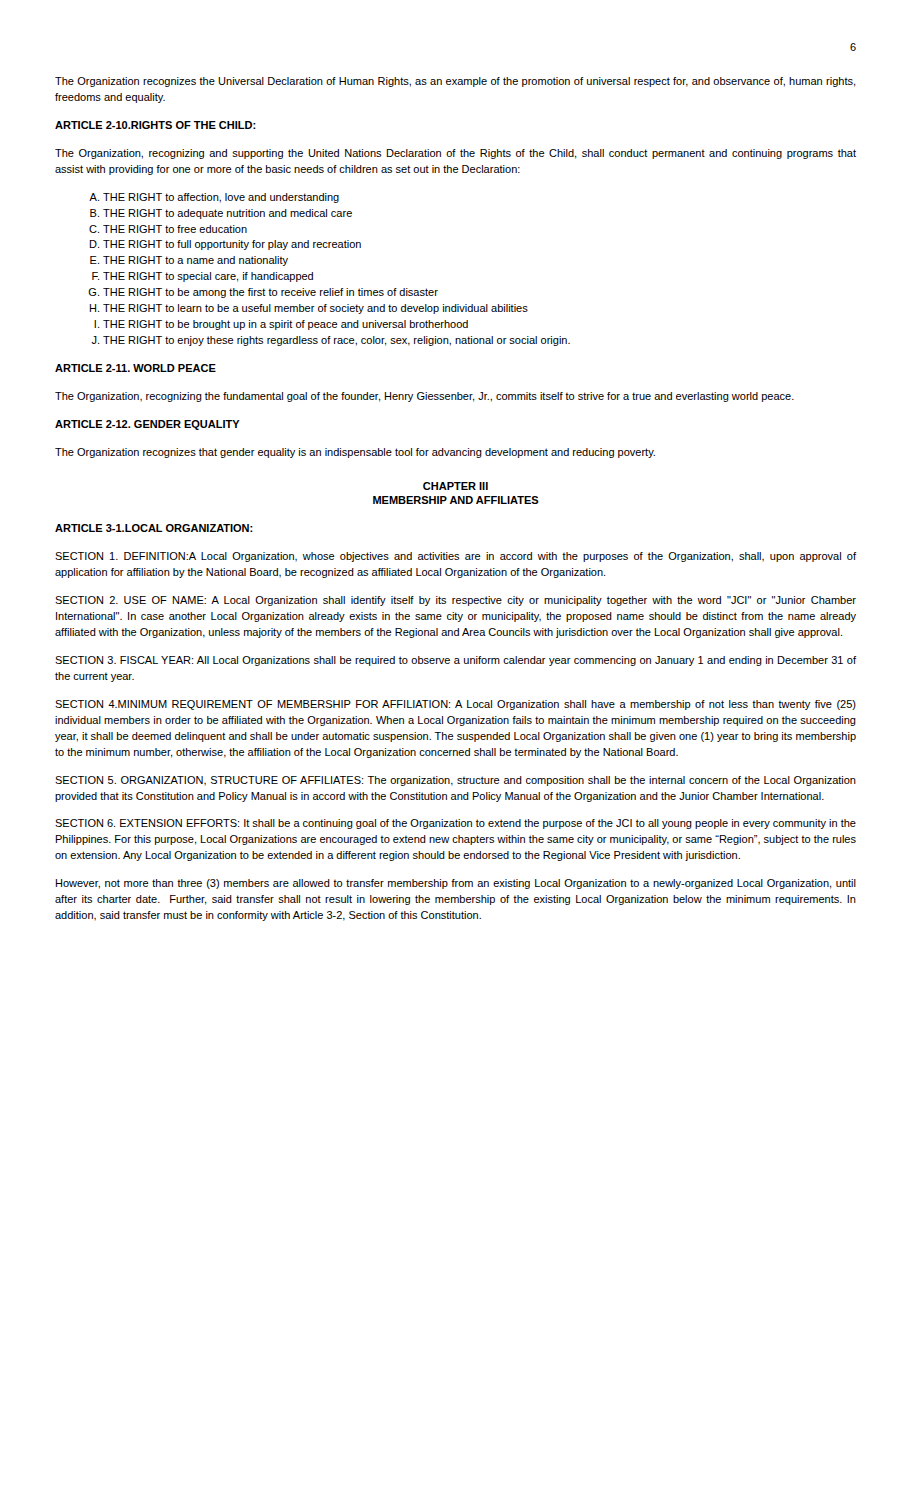6
The Organization recognizes the Universal Declaration of Human Rights, as an example of the promotion of universal respect for, and observance of, human rights, freedoms and equality.
ARTICLE 2-10.RIGHTS OF THE CHILD:
The Organization, recognizing and supporting the United Nations Declaration of the Rights of the Child, shall conduct permanent and continuing programs that assist with providing for one or more of the basic needs of children as set out in the Declaration:
THE RIGHT to affection, love and understanding
THE RIGHT to adequate nutrition and medical care
THE RIGHT to free education
THE RIGHT to full opportunity for play and recreation
THE RIGHT to a name and nationality
THE RIGHT to special care, if handicapped
THE RIGHT to be among the first to receive relief in times of disaster
THE RIGHT to learn to be a useful member of society and to develop individual abilities
THE RIGHT to be brought up in a spirit of peace and universal brotherhood
THE RIGHT to enjoy these rights regardless of race, color, sex, religion, national or social origin.
ARTICLE 2-11. WORLD PEACE
The Organization, recognizing the fundamental goal of the founder, Henry Giessenber, Jr., commits itself to strive for a true and everlasting world peace.
ARTICLE 2-12. GENDER EQUALITY
The Organization recognizes that gender equality is an indispensable tool for advancing development and reducing poverty.
CHAPTER III
MEMBERSHIP AND AFFILIATES
ARTICLE 3-1.LOCAL ORGANIZATION:
SECTION 1. DEFINITION:A Local Organization, whose objectives and activities are in accord with the purposes of the Organization, shall, upon approval of application for affiliation by the National Board, be recognized as affiliated Local Organization of the Organization.
SECTION 2. USE OF NAME: A Local Organization shall identify itself by its respective city or municipality together with the word "JCI" or "Junior Chamber International". In case another Local Organization already exists in the same city or municipality, the proposed name should be distinct from the name already affiliated with the Organization, unless majority of the members of the Regional and Area Councils with jurisdiction over the Local Organization shall give approval.
SECTION 3. FISCAL YEAR: All Local Organizations shall be required to observe a uniform calendar year commencing on January 1 and ending in December 31 of the current year.
SECTION 4.MINIMUM REQUIREMENT OF MEMBERSHIP FOR AFFILIATION: A Local Organization shall have a membership of not less than twenty five (25) individual members in order to be affiliated with the Organization. When a Local Organization fails to maintain the minimum membership required on the succeeding year, it shall be deemed delinquent and shall be under automatic suspension. The suspended Local Organization shall be given one (1) year to bring its membership to the minimum number, otherwise, the affiliation of the Local Organization concerned shall be terminated by the National Board.
SECTION 5. ORGANIZATION, STRUCTURE OF AFFILIATES: The organization, structure and composition shall be the internal concern of the Local Organization provided that its Constitution and Policy Manual is in accord with the Constitution and Policy Manual of the Organization and the Junior Chamber International.
SECTION 6. EXTENSION EFFORTS: It shall be a continuing goal of the Organization to extend the purpose of the JCI to all young people in every community in the Philippines. For this purpose, Local Organizations are encouraged to extend new chapters within the same city or municipality, or same “Region”, subject to the rules on extension. Any Local Organization to be extended in a different region should be endorsed to the Regional Vice President with jurisdiction.
However, not more than three (3) members are allowed to transfer membership from an existing Local Organization to a newly-organized Local Organization, until after its charter date. Further, said transfer shall not result in lowering the membership of the existing Local Organization below the minimum requirements. In addition, said transfer must be in conformity with Article 3-2, Section of this Constitution.